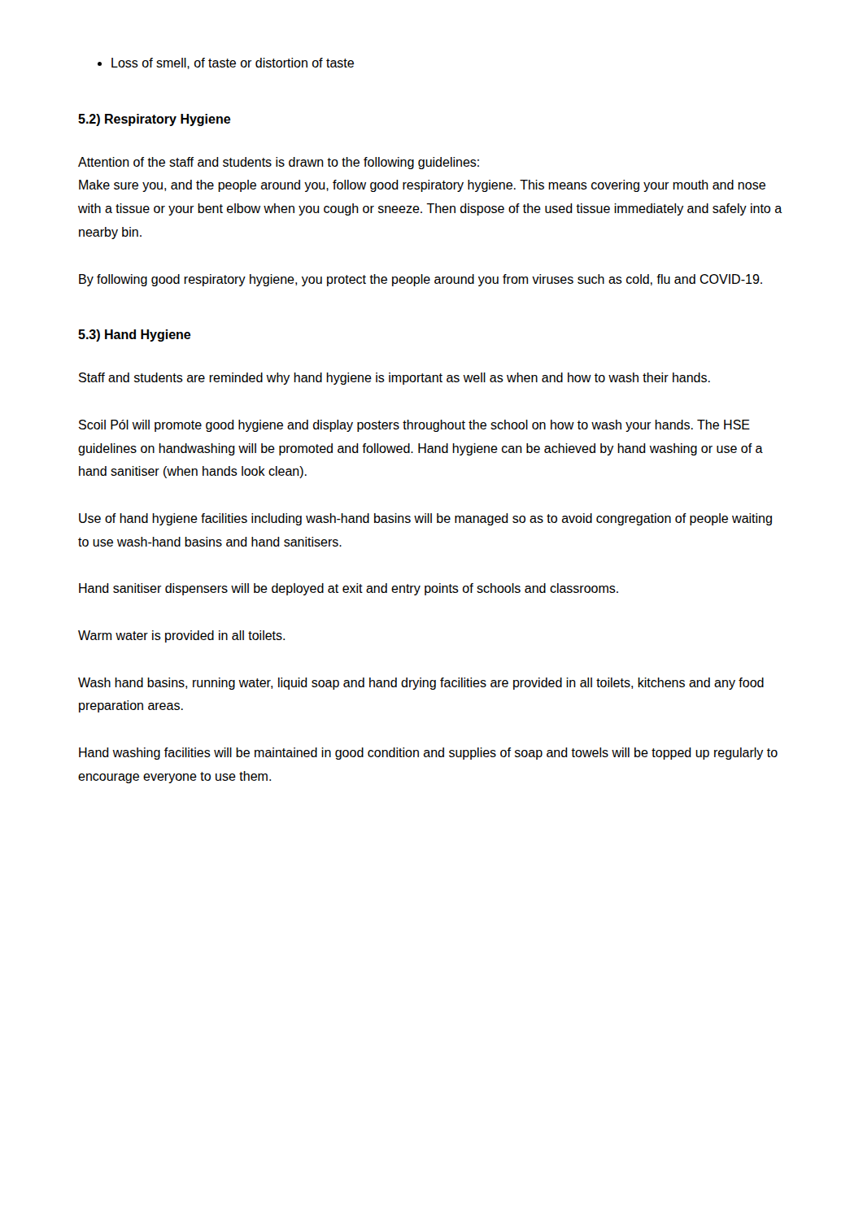Loss of smell, of taste or distortion of taste
5.2) Respiratory Hygiene
Attention of the staff and students is drawn to the following guidelines:
Make sure you, and the people around you, follow good respiratory hygiene. This means covering your mouth and nose with a tissue or your bent elbow when you cough or sneeze. Then dispose of the used tissue immediately and safely into a nearby bin.
By following good respiratory hygiene, you protect the people around you from viruses such as cold, flu and COVID-19.
5.3) Hand Hygiene
Staff and students are reminded why hand hygiene is important as well as when and how to wash their hands.
Scoil Pól will promote good hygiene and display posters throughout the school on how to wash your hands. The HSE guidelines on handwashing will be promoted and followed. Hand hygiene can be achieved by hand washing or use of a hand sanitiser (when hands look clean).
Use of hand hygiene facilities including wash-hand basins will be managed so as to avoid congregation of people waiting to use wash-hand basins and hand sanitisers.
Hand sanitiser dispensers will be deployed at exit and entry points of schools and classrooms.
Warm water is provided in all toilets.
Wash hand basins, running water, liquid soap and hand drying facilities are provided in all toilets, kitchens and any food preparation areas.
Hand washing facilities will be maintained in good condition and supplies of soap and towels will be topped up regularly to encourage everyone to use them.